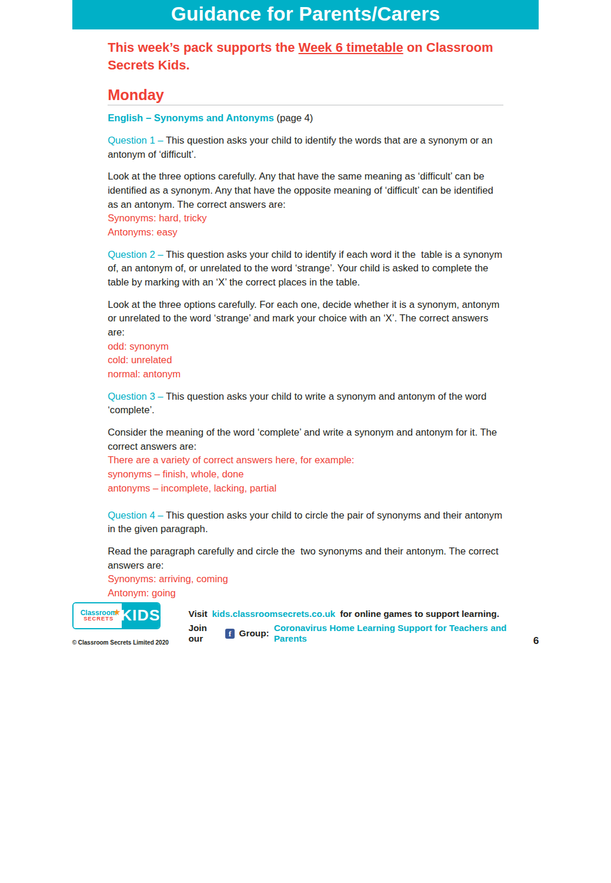Guidance for Parents/Carers
This week’s pack supports the Week 6 timetable on Classroom Secrets Kids.
Monday
English – Synonyms and Antonyms (page 4)
Question 1 – This question asks your child to identify the words that are a synonym or an antonym of ‘difficult’.
Look at the three options carefully. Any that have the same meaning as ‘difficult’ can be identified as a synonym. Any that have the opposite meaning of ‘difficult’ can be identified as an antonym. The correct answers are:
Synonyms: hard, tricky
Antonyms: easy
Question 2 – This question asks your child to identify if each word it the table is a synonym of, an antonym of, or unrelated to the word ‘strange’. Your child is asked to complete the table by marking with an ‘X’ the correct places in the table.
Look at the three options carefully. For each one, decide whether it is a synonym, antonym or unrelated to the word ‘strange’ and mark your choice with an ‘X’. The correct answers are:
odd: synonym
cold: unrelated
normal: antonym
Question 3 – This question asks your child to write a synonym and antonym of the word ‘complete’.
Consider the meaning of the word ‘complete’ and write a synonym and antonym for it. The correct answers are:
There are a variety of correct answers here, for example:
synonyms – finish, whole, done
antonyms – incomplete, lacking, partial
Question 4 – This question asks your child to circle the pair of synonyms and their antonym in the given paragraph.
Read the paragraph carefully and circle the two synonyms and their antonym. The correct answers are:
Synonyms: arriving, coming
Antonym: going
ClassroomSECRETS
★
KIDS
Visit kids.classroomsecrets.co.uk for online games to support learning.
Join our f Group: Coronavirus Home Learning Support for Teachers and Parents
© Classroom Secrets Limited 2020
6